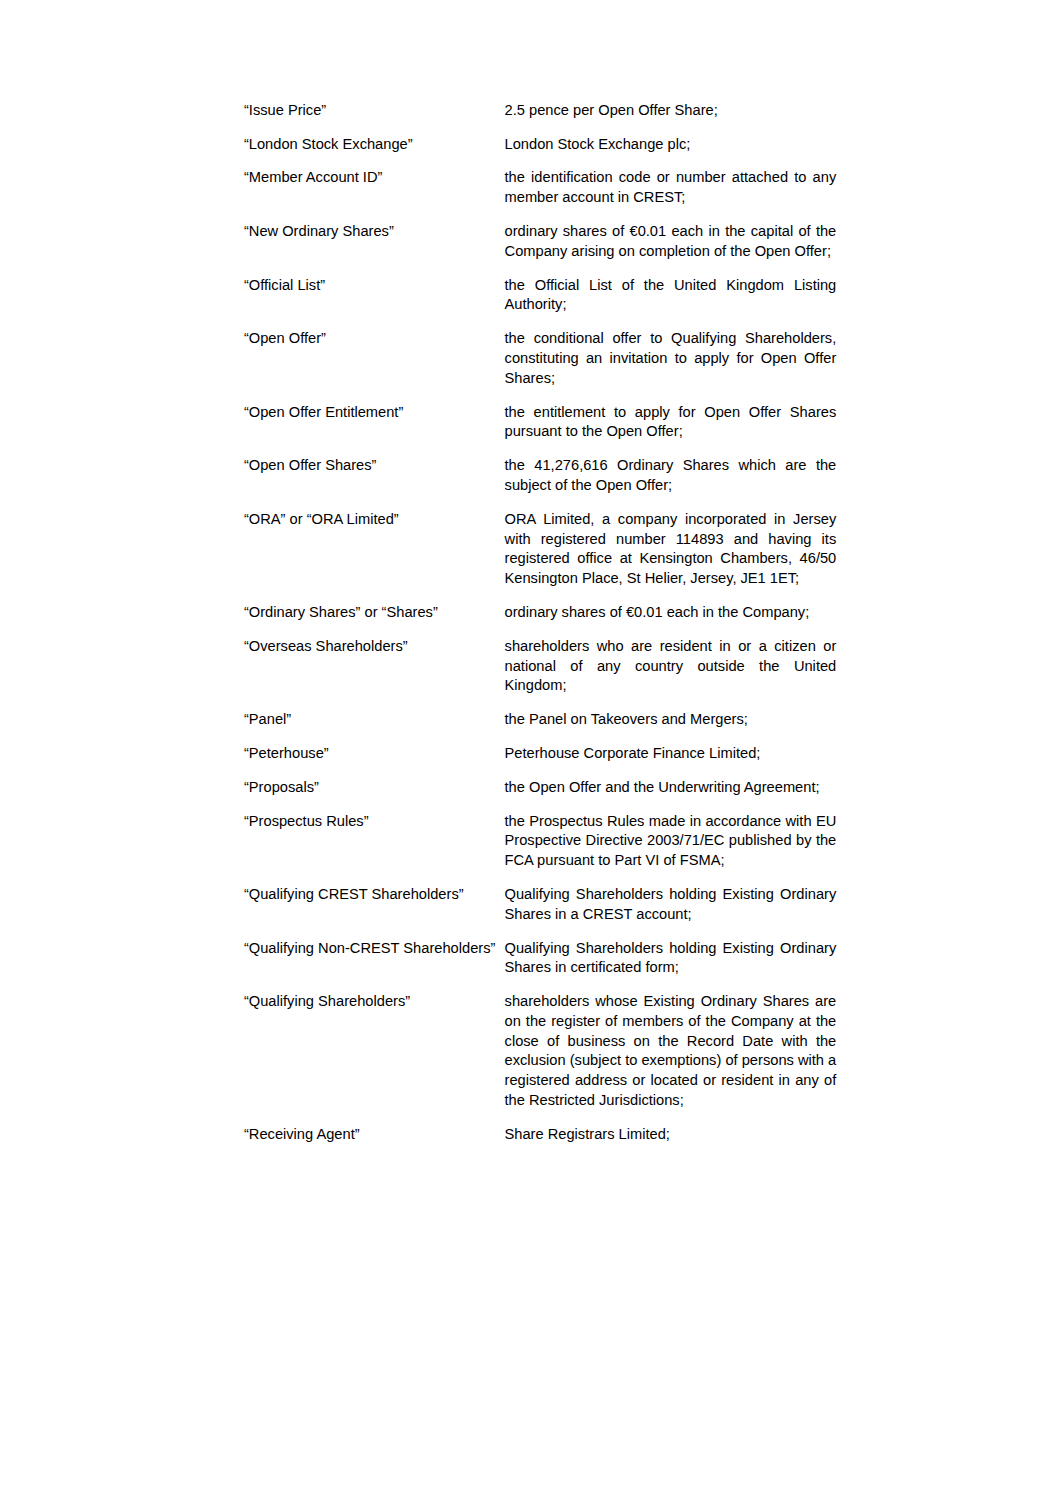| “Issue Price” | 2.5 pence per Open Offer Share; |
| “London Stock Exchange” | London Stock Exchange plc; |
| “Member Account ID” | the identification code or number attached to any member account in CREST; |
| “New Ordinary Shares” | ordinary shares of €0.01 each in the capital of the Company arising on completion of the Open Offer; |
| “Official List” | the Official List of the United Kingdom Listing Authority; |
| “Open Offer” | the conditional offer to Qualifying Shareholders, constituting an invitation to apply for Open Offer Shares; |
| “Open Offer Entitlement” | the entitlement to apply for Open Offer Shares pursuant to the Open Offer; |
| “Open Offer Shares” | the 41,276,616 Ordinary Shares which are the subject of the Open Offer; |
| “ORA” or “ORA Limited” | ORA Limited, a company incorporated in Jersey with registered number 114893 and having its registered office at Kensington Chambers, 46/50 Kensington Place, St Helier, Jersey, JE1 1ET; |
| “Ordinary Shares” or “Shares” | ordinary shares of €0.01 each in the Company; |
| “Overseas Shareholders” | shareholders who are resident in or a citizen or national of any country outside the United Kingdom; |
| “Panel” | the Panel on Takeovers and Mergers; |
| “Peterhouse” | Peterhouse Corporate Finance Limited; |
| “Proposals” | the Open Offer and the Underwriting Agreement; |
| “Prospectus Rules” | the Prospectus Rules made in accordance with EU Prospective Directive 2003/71/EC published by the FCA pursuant to Part VI of FSMA; |
| “Qualifying CREST Shareholders” | Qualifying Shareholders holding Existing Ordinary Shares in a CREST account; |
| “Qualifying Non-CREST Shareholders” | Qualifying Shareholders holding Existing Ordinary Shares in certificated form; |
| “Qualifying Shareholders” | shareholders whose Existing Ordinary Shares are on the register of members of the Company at the close of business on the Record Date with the exclusion (subject to exemptions) of persons with a registered address or located or resident in any of the Restricted Jurisdictions; |
| “Receiving Agent” | Share Registrars Limited; |